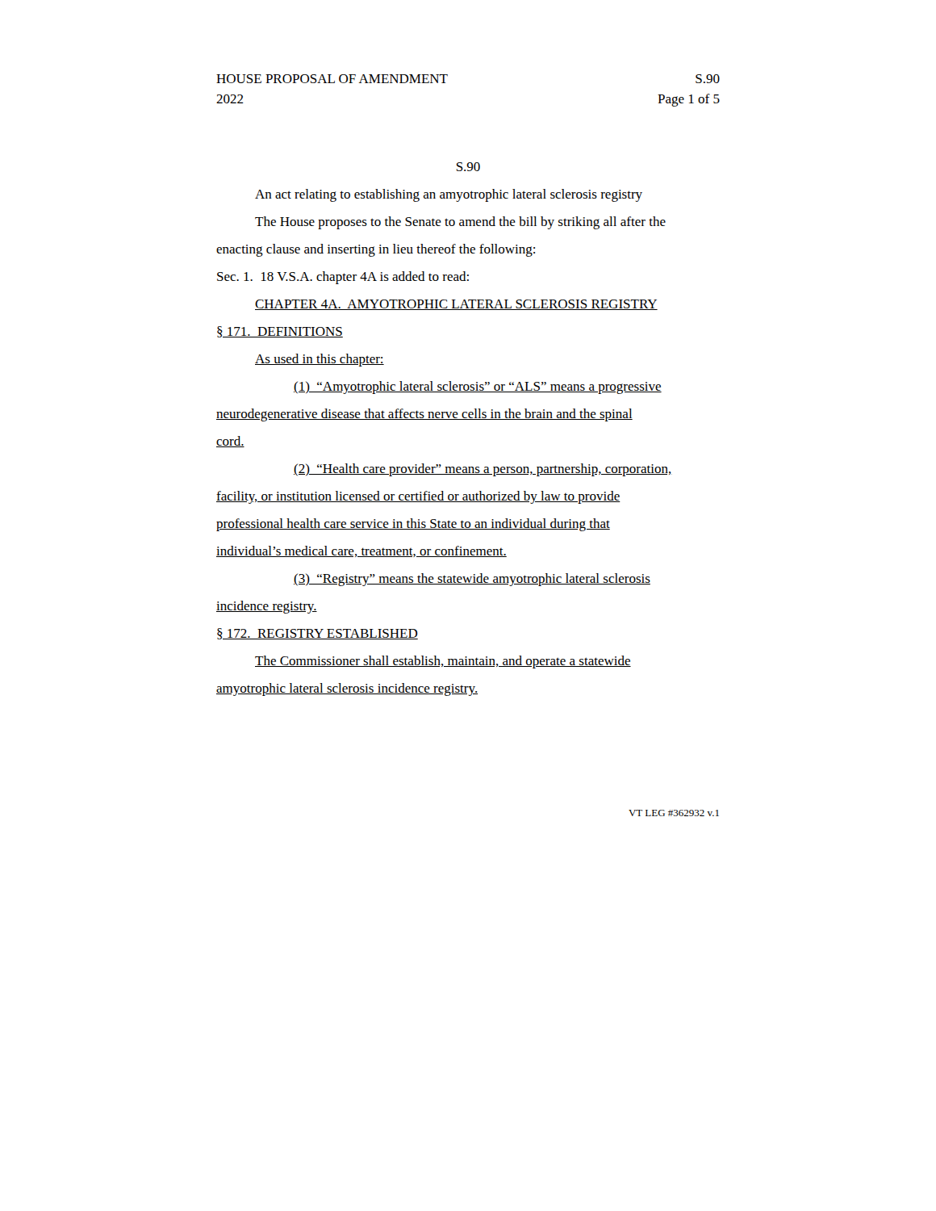HOUSE PROPOSAL OF AMENDMENT
2022
S.90
Page 1 of 5
S.90
An act relating to establishing an amyotrophic lateral sclerosis registry
The House proposes to the Senate to amend the bill by striking all after the
enacting clause and inserting in lieu thereof the following:
Sec. 1. 18 V.S.A. chapter 4A is added to read:
CHAPTER 4A. AMYOTROPHIC LATERAL SCLEROSIS REGISTRY
§ 171. DEFINITIONS
As used in this chapter:
(1) “Amyotrophic lateral sclerosis” or “ALS” means a progressive
neurodegenerative disease that affects nerve cells in the brain and the spinal
cord.
(2) “Health care provider” means a person, partnership, corporation,
facility, or institution licensed or certified or authorized by law to provide
professional health care service in this State to an individual during that
individual’s medical care, treatment, or confinement.
(3) “Registry” means the statewide amyotrophic lateral sclerosis
incidence registry.
§ 172. REGISTRY ESTABLISHED
The Commissioner shall establish, maintain, and operate a statewide
amyotrophic lateral sclerosis incidence registry.
VT LEG #362932 v.1